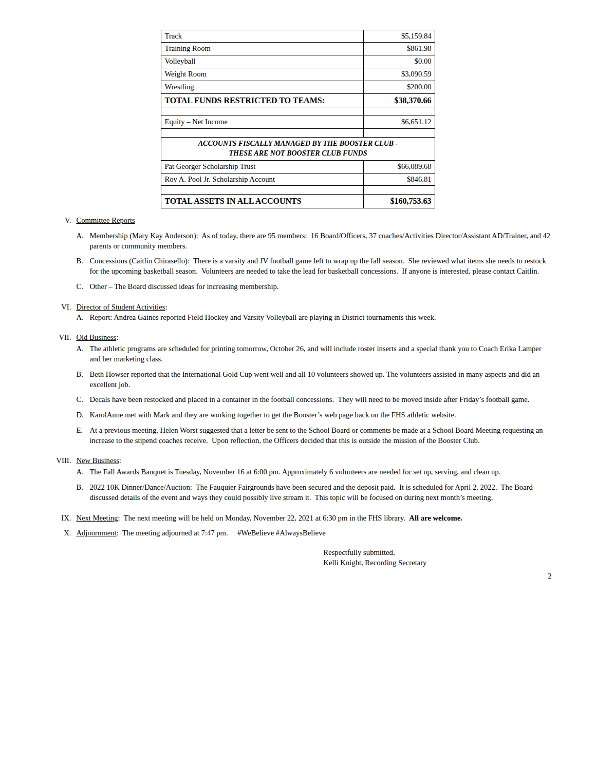| Track | $5,159.84 |
| Training Room | $861.98 |
| Volleyball | $0.00 |
| Weight Room | $3,090.59 |
| Wrestling | $200.00 |
| TOTAL FUNDS RESTRICTED TO TEAMS: | $38,370.66 |
| Equity – Net Income | $6,651.12 |
| ACCOUNTS FISCALLY MANAGED BY THE BOOSTER CLUB - THESE ARE NOT BOOSTER CLUB FUNDS |
| Pat Georger Scholarship Trust | $66,089.68 |
| Roy A. Pool Jr. Scholarship Account | $846.81 |
| TOTAL ASSETS IN ALL ACCOUNTS | $160,753.63 |
V.
Committee Reports
A. Membership (Mary Kay Anderson): As of today, there are 95 members: 16 Board/Officers, 37 coaches/Activities Director/Assistant AD/Trainer, and 42 parents or community members.
B. Concessions (Caitlin Chirasello): There is a varsity and JV football game left to wrap up the fall season. She reviewed what items she needs to restock for the upcoming basketball season. Volunteers are needed to take the lead for basketball concessions. If anyone is interested, please contact Caitlin.
C. Other – The Board discussed ideas for increasing membership.
VI.
Director of Student Activities:
A. Report: Andrea Gaines reported Field Hockey and Varsity Volleyball are playing in District tournaments this week.
VII.
Old Business:
A. The athletic programs are scheduled for printing tomorrow, October 26, and will include roster inserts and a special thank you to Coach Erika Lamper and her marketing class.
B. Beth Howser reported that the International Gold Cup went well and all 10 volunteers showed up. The volunteers assisted in many aspects and did an excellent job.
C. Decals have been restocked and placed in a container in the football concessions. They will need to be moved inside after Friday’s football game.
D. KarolAnne met with Mark and they are working together to get the Booster’s web page back on the FHS athletic website.
E. At a previous meeting, Helen Worst suggested that a letter be sent to the School Board or comments be made at a School Board Meeting requesting an increase to the stipend coaches receive. Upon reflection, the Officers decided that this is outside the mission of the Booster Club.
VIII.
New Business:
A. The Fall Awards Banquet is Tuesday, November 16 at 6:00 pm. Approximately 6 volunteers are needed for set up, serving, and clean up.
B. 2022 10K Dinner/Dance/Auction: The Fauquier Fairgrounds have been secured and the deposit paid. It is scheduled for April 2, 2022. The Board discussed details of the event and ways they could possibly live stream it. This topic will be focused on during next month’s meeting.
IX.
Next Meeting: The next meeting will be held on Monday, November 22, 2021 at 6:30 pm in the FHS library. All are welcome.
X.
Adjournment: The meeting adjourned at 7:47 pm. #WeBelieve #AlwaysBelieve
Respectfully submitted,
Kelli Knight, Recording Secretary
2